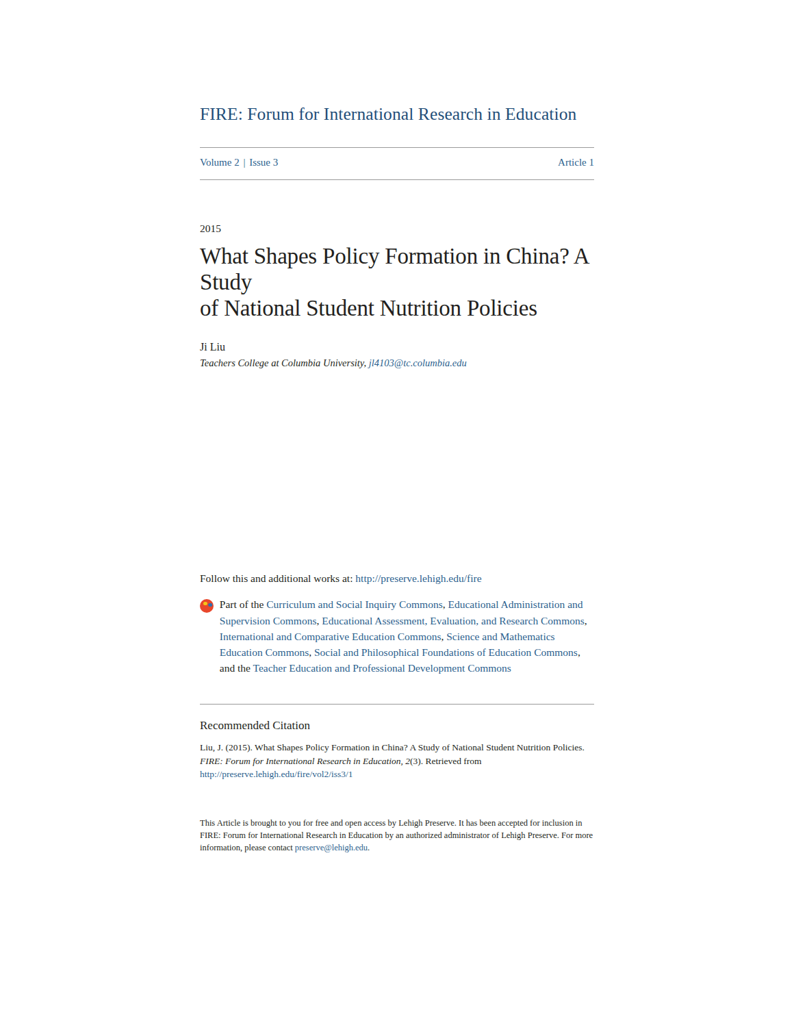FIRE: Forum for International Research in Education
Volume 2|Issue 3
Article 1
2015
What Shapes Policy Formation in China? A Study
of National Student Nutrition Policies
Ji Liu
Teachers College at Columbia University, jl4103@tc.columbia.edu
Follow this and additional works at: http://preserve.lehigh.edu/fire
Part of the Curriculum and Social Inquiry Commons, Educational Administration and Supervision Commons, Educational Assessment, Evaluation, and Research Commons, International and Comparative Education Commons, Science and Mathematics Education Commons, Social and Philosophical Foundations of Education Commons, and the Teacher Education and Professional Development Commons
Recommended Citation
Liu, J. (2015). What Shapes Policy Formation in China? A Study of National Student Nutrition Policies. FIRE: Forum for International Research in Education, 2(3). Retrieved from http://preserve.lehigh.edu/fire/vol2/iss3/1
This Article is brought to you for free and open access by Lehigh Preserve. It has been accepted for inclusion in FIRE: Forum for International Research in Education by an authorized administrator of Lehigh Preserve. For more information, please contact preserve@lehigh.edu.